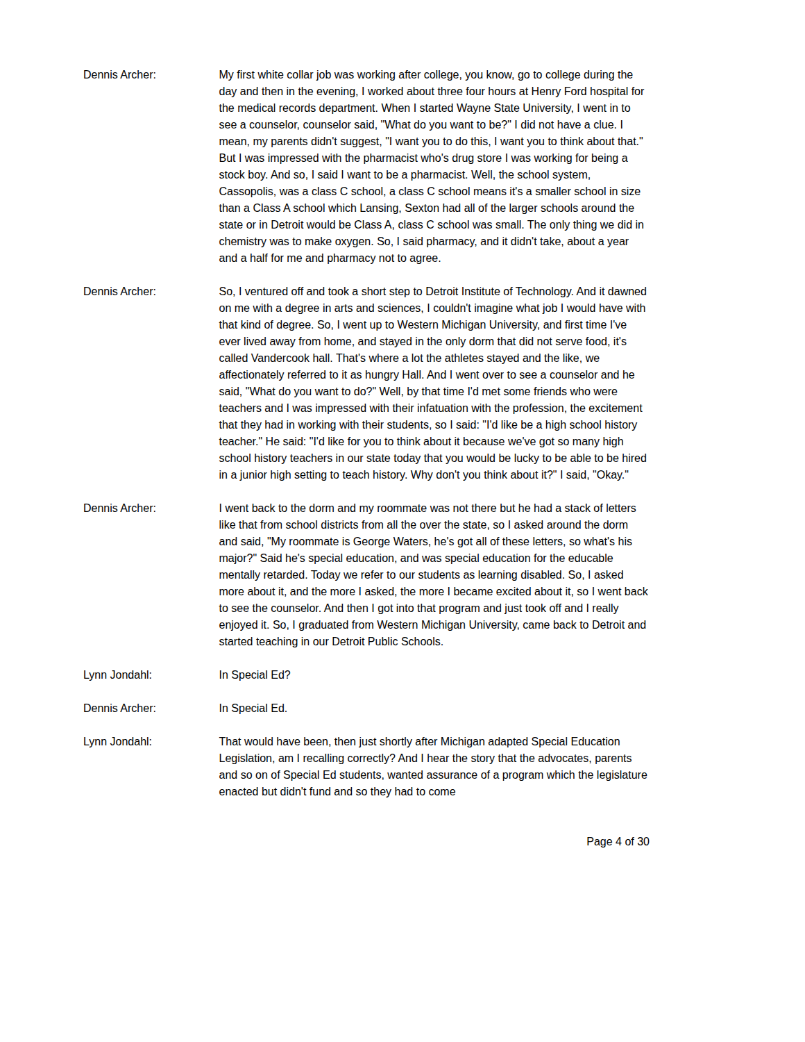Dennis Archer:
My first white collar job was working after college, you know, go to college during the day and then in the evening, I worked about three four hours at Henry Ford hospital for the medical records department. When I started Wayne State University, I went in to see a counselor, counselor said, "What do you want to be?" I did not have a clue. I mean, my parents didn't suggest, "I want you to do this, I want you to think about that." But I was impressed with the pharmacist who's drug store I was working for being a stock boy. And so, I said I want to be a pharmacist. Well, the school system, Cassopolis, was a class C school, a class C school means it's a smaller school in size than a Class A school which Lansing, Sexton had all of the larger schools around the state or in Detroit would be Class A, class C school was small. The only thing we did in chemistry was to make oxygen. So, I said pharmacy, and it didn't take, about a year and a half for me and pharmacy not to agree.
Dennis Archer:
So, I ventured off and took a short step to Detroit Institute of Technology. And it dawned on me with a degree in arts and sciences, I couldn't imagine what job I would have with that kind of degree. So, I went up to Western Michigan University, and first time I've ever lived away from home, and stayed in the only dorm that did not serve food, it's called Vandercook hall. That's where a lot the athletes stayed and the like, we affectionately referred to it as hungry Hall. And I went over to see a counselor and he said, "What do you want to do?" Well, by that time I'd met some friends who were teachers and I was impressed with their infatuation with the profession, the excitement that they had in working with their students, so I said: "I'd like be a high school history teacher." He said: "I'd like for you to think about it because we've got so many high school history teachers in our state today that you would be lucky to be able to be hired in a junior high setting to teach history. Why don't you think about it?" I said, "Okay."
Dennis Archer:
I went back to the dorm and my roommate was not there but he had a stack of letters like that from school districts from all the over the state, so I asked around the dorm and said, "My roommate is George Waters, he's got all of these letters, so what's his major?" Said he's special education, and was special education for the educable mentally retarded. Today we refer to our students as learning disabled. So, I asked more about it, and the more I asked, the more I became excited about it, so I went back to see the counselor. And then I got into that program and just took off and I really enjoyed it. So, I graduated from Western Michigan University, came back to Detroit and started teaching in our Detroit Public Schools.
Lynn Jondahl:
In Special Ed?
Dennis Archer:
In Special Ed.
Lynn Jondahl:
That would have been, then just shortly after Michigan adapted Special Education Legislation, am I recalling correctly? And I hear the story that the advocates, parents and so on of Special Ed students, wanted assurance of a program which the legislature enacted but didn't fund and so they had to come
Page 4 of 30